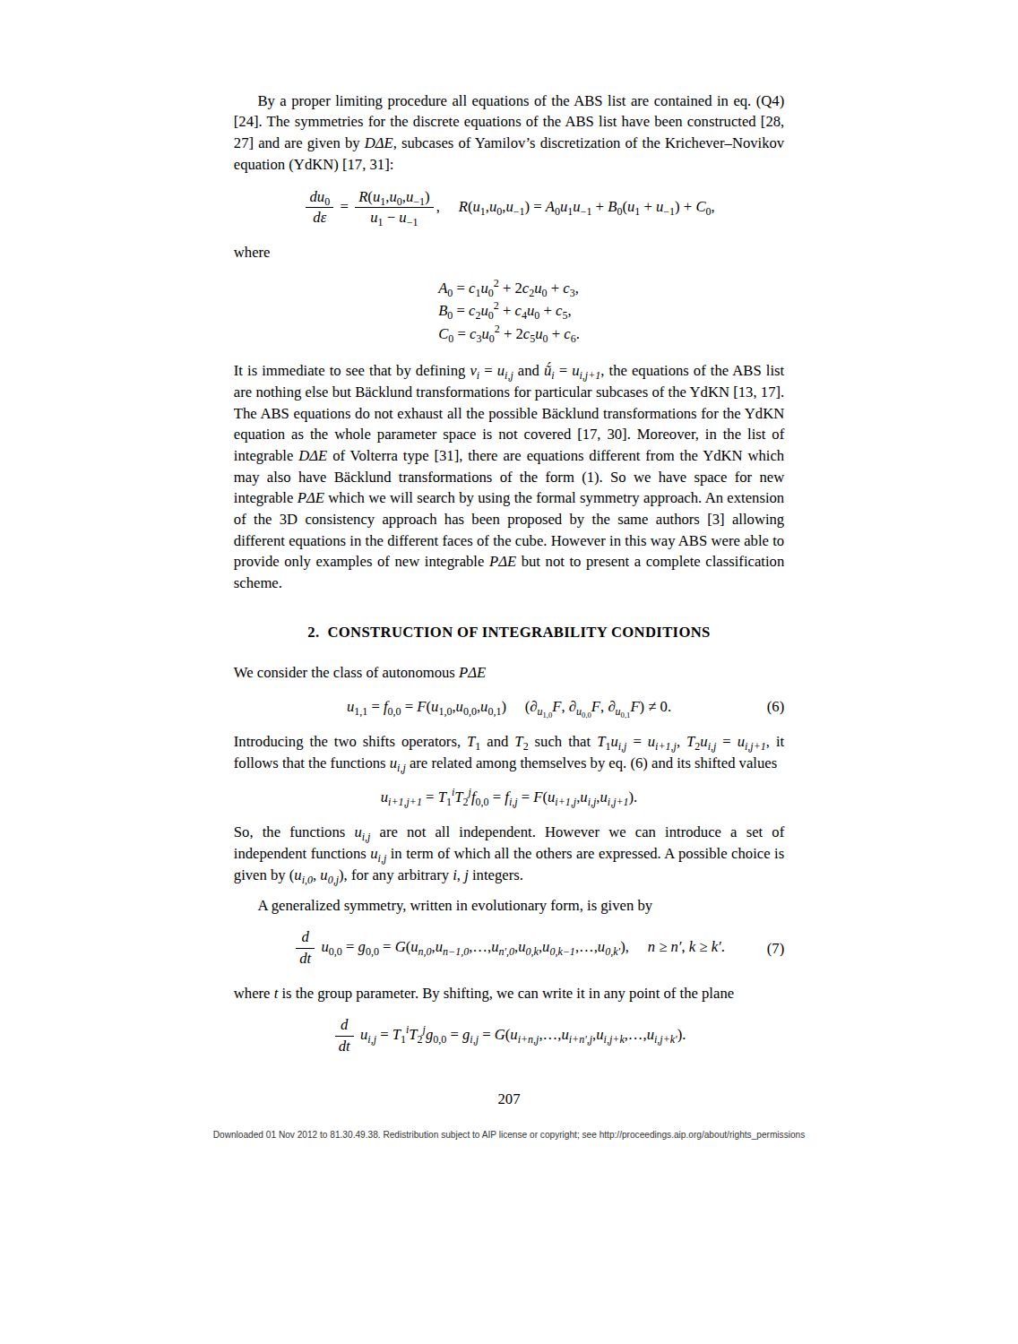By a proper limiting procedure all equations of the ABS list are contained in eq. (Q4) [24]. The symmetries for the discrete equations of the ABS list have been constructed [28, 27] and are given by DΔE, subcases of Yamilov’s discretization of the Krichever–Novikov equation (YdKN) [17, 31]:
du0 dε = R(u1,u0,u−1) u1 − u−1, R(u1,u0,u−1) = A0u1u−1 + B0(u1 + u−1) + C0,
where
A0 = c1u02 + 2c2u0 + c3,
B0 = c2u02 + c4u0 + c5,
C0 = c3u02 + 2c5u0 + c6.
It is immediate to see that by defining vi = ui,j and ṹi = ui,j+1, the equations of the ABS list are nothing else but Bäcklund transformations for particular subcases of the YdKN [13, 17]. The ABS equations do not exhaust all the possible Bäcklund transformations for the YdKN equation as the whole parameter space is not covered [17, 30]. Moreover, in the list of integrable DΔE of Volterra type [31], there are equations different from the YdKN which may also have Bäcklund transformations of the form (1). So we have space for new integrable PΔE which we will search by using the formal symmetry approach. An extension of the 3D consistency approach has been proposed by the same authors [3] allowing different equations in the different faces of the cube. However in this way ABS were able to provide only examples of new integrable PΔE but not to present a complete classification scheme.
2. CONSTRUCTION OF INTEGRABILITY CONDITIONS
We consider the class of autonomous PΔE
u1,1 = f0,0 = F(u1,0,u0,0,u0,1) (∂u1,0F, ∂u0,0F, ∂u0,1F) ≠ 0. (6)
Introducing the two shifts operators, T1 and T2 such that T1ui,j = ui+1,j, T2ui,j = ui,j+1, it follows that the functions ui,j are related among themselves by eq. (6) and its shifted values
ui+1,j+1 = T1iT2jf0,0 = fi,j = F(ui+1,j,ui,j,ui,j+1).
So, the functions ui,j are not all independent. However we can introduce a set of independent functions ui,j in term of which all the others are expressed. A possible choice is given by (ui,0, u0,j), for any arbitrary i, j integers.
A generalized symmetry, written in evolutionary form, is given by
ddt u0,0 = g0,0 = G(un,0,un−1,0,…,un′,0,u0,k,u0,k−1,…,u0,k′), n ≥ n′, k ≥ k′. (7)
where t is the group parameter. By shifting, we can write it in any point of the plane
ddt ui,j = T1iT2jg0,0 = gi,j = G(ui+n,j,…,ui+n′,j,ui,j+k,…,ui,j+k′).
207
Downloaded 01 Nov 2012 to 81.30.49.38. Redistribution subject to AIP license or copyright; see http://proceedings.aip.org/about/rights_permissions